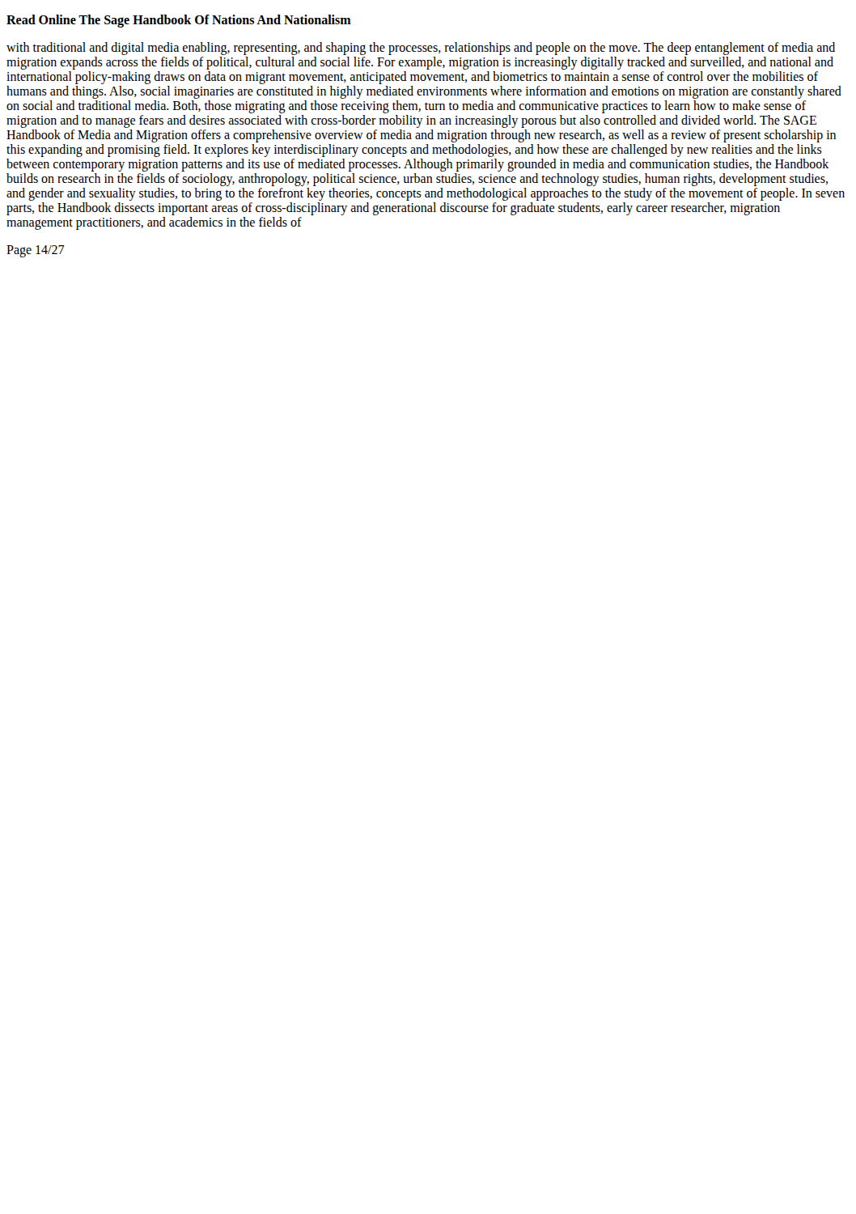Read Online The Sage Handbook Of Nations And Nationalism
with traditional and digital media enabling, representing, and shaping the processes, relationships and people on the move. The deep entanglement of media and migration expands across the fields of political, cultural and social life. For example, migration is increasingly digitally tracked and surveilled, and national and international policy-making draws on data on migrant movement, anticipated movement, and biometrics to maintain a sense of control over the mobilities of humans and things. Also, social imaginaries are constituted in highly mediated environments where information and emotions on migration are constantly shared on social and traditional media. Both, those migrating and those receiving them, turn to media and communicative practices to learn how to make sense of migration and to manage fears and desires associated with cross-border mobility in an increasingly porous but also controlled and divided world. The SAGE Handbook of Media and Migration offers a comprehensive overview of media and migration through new research, as well as a review of present scholarship in this expanding and promising field. It explores key interdisciplinary concepts and methodologies, and how these are challenged by new realities and the links between contemporary migration patterns and its use of mediated processes. Although primarily grounded in media and communication studies, the Handbook builds on research in the fields of sociology, anthropology, political science, urban studies, science and technology studies, human rights, development studies, and gender and sexuality studies, to bring to the forefront key theories, concepts and methodological approaches to the study of the movement of people. In seven parts, the Handbook dissects important areas of cross-disciplinary and generational discourse for graduate students, early career researcher, migration management practitioners, and academics in the fields of
Page 14/27